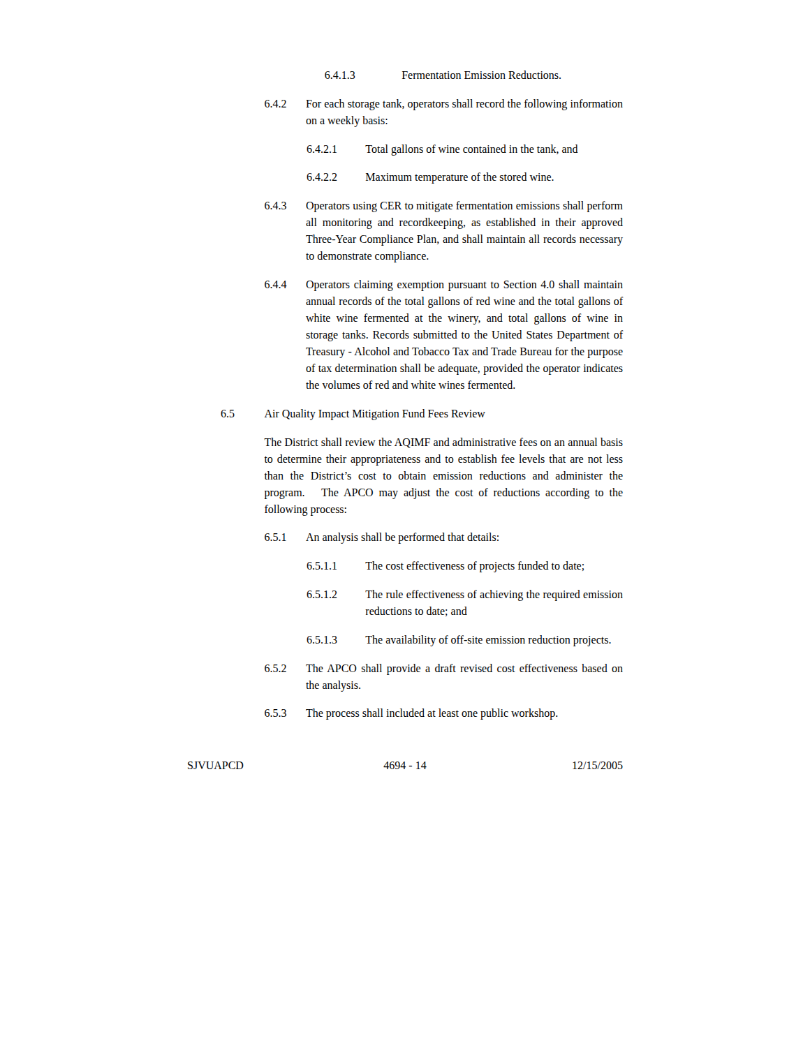6.4.1.3 Fermentation Emission Reductions.
6.4.2 For each storage tank, operators shall record the following information on a weekly basis:
6.4.2.1 Total gallons of wine contained in the tank, and
6.4.2.2 Maximum temperature of the stored wine.
6.4.3 Operators using CER to mitigate fermentation emissions shall perform all monitoring and recordkeeping, as established in their approved Three-Year Compliance Plan, and shall maintain all records necessary to demonstrate compliance.
6.4.4 Operators claiming exemption pursuant to Section 4.0 shall maintain annual records of the total gallons of red wine and the total gallons of white wine fermented at the winery, and total gallons of wine in storage tanks. Records submitted to the United States Department of Treasury - Alcohol and Tobacco Tax and Trade Bureau for the purpose of tax determination shall be adequate, provided the operator indicates the volumes of red and white wines fermented.
6.5 Air Quality Impact Mitigation Fund Fees Review
The District shall review the AQIMF and administrative fees on an annual basis to determine their appropriateness and to establish fee levels that are not less than the District’s cost to obtain emission reductions and administer the program. The APCO may adjust the cost of reductions according to the following process:
6.5.1 An analysis shall be performed that details:
6.5.1.1 The cost effectiveness of projects funded to date;
6.5.1.2 The rule effectiveness of achieving the required emission reductions to date; and
6.5.1.3 The availability of off-site emission reduction projects.
6.5.2 The APCO shall provide a draft revised cost effectiveness based on the analysis.
6.5.3 The process shall included at least one public workshop.
SJVUAPCD
4694 - 14
12/15/2005